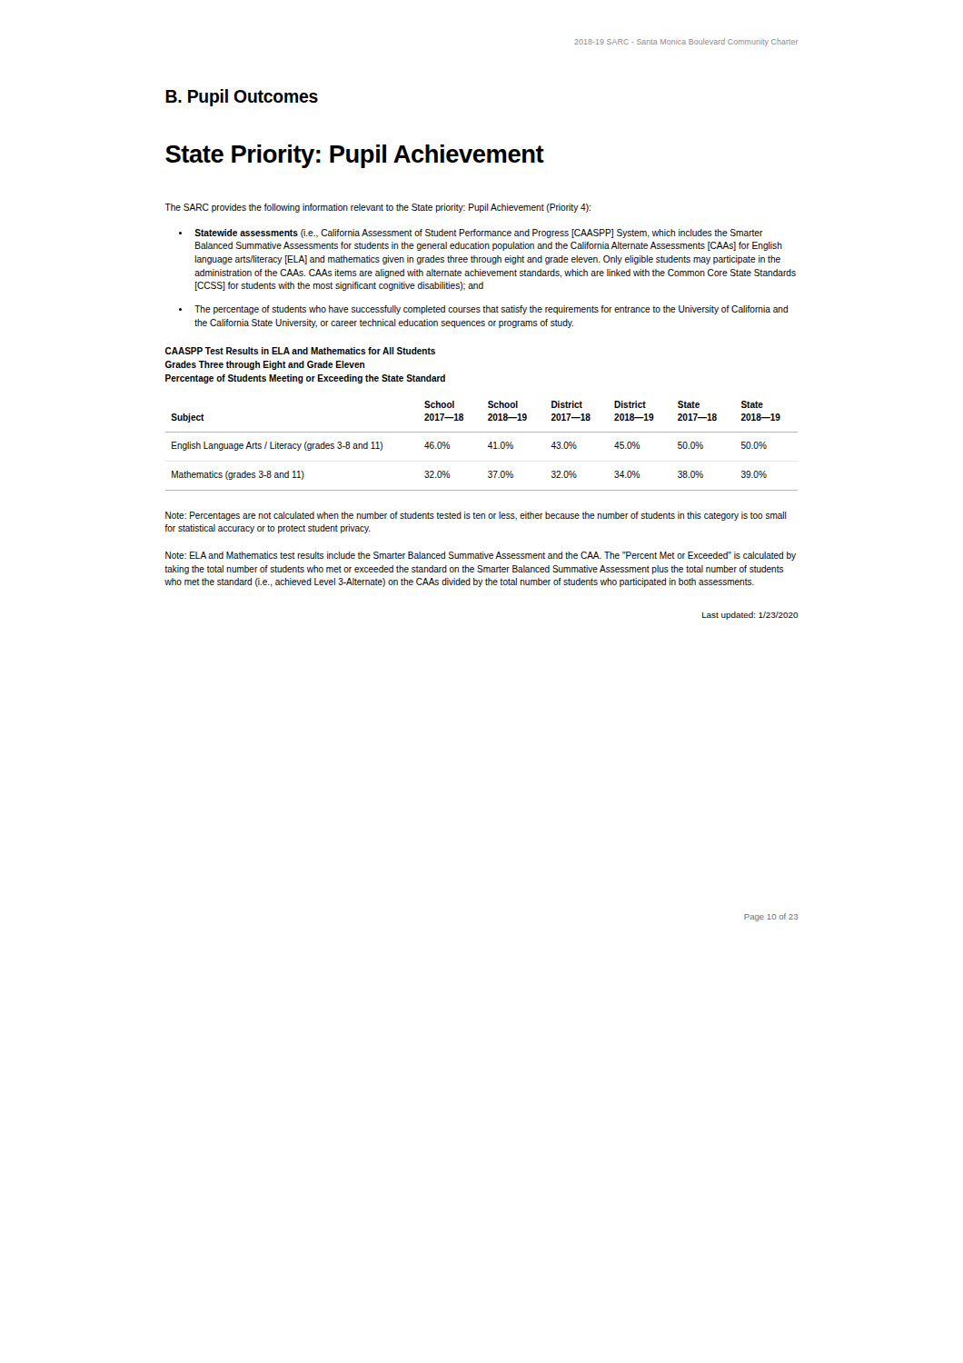2018-19 SARC - Santa Monica Boulevard Community Charter
B. Pupil Outcomes
State Priority: Pupil Achievement
The SARC provides the following information relevant to the State priority: Pupil Achievement (Priority 4):
Statewide assessments (i.e., California Assessment of Student Performance and Progress [CAASPP] System, which includes the Smarter Balanced Summative Assessments for students in the general education population and the California Alternate Assessments [CAAs] for English language arts/literacy [ELA] and mathematics given in grades three through eight and grade eleven. Only eligible students may participate in the administration of the CAAs. CAAs items are aligned with alternate achievement standards, which are linked with the Common Core State Standards [CCSS] for students with the most significant cognitive disabilities); and
The percentage of students who have successfully completed courses that satisfy the requirements for entrance to the University of California and the California State University, or career technical education sequences or programs of study.
CAASPP Test Results in ELA and Mathematics for All Students
Grades Three through Eight and Grade Eleven
Percentage of Students Meeting or Exceeding the State Standard
| Subject | School 2017—18 | School 2018—19 | District 2017—18 | District 2018—19 | State 2017—18 | State 2018—19 |
| --- | --- | --- | --- | --- | --- | --- |
| English Language Arts / Literacy (grades 3-8 and 11) | 46.0% | 41.0% | 43.0% | 45.0% | 50.0% | 50.0% |
| Mathematics (grades 3-8 and 11) | 32.0% | 37.0% | 32.0% | 34.0% | 38.0% | 39.0% |
Note: Percentages are not calculated when the number of students tested is ten or less, either because the number of students in this category is too small for statistical accuracy or to protect student privacy.
Note: ELA and Mathematics test results include the Smarter Balanced Summative Assessment and the CAA. The "Percent Met or Exceeded" is calculated by taking the total number of students who met or exceeded the standard on the Smarter Balanced Summative Assessment plus the total number of students who met the standard (i.e., achieved Level 3-Alternate) on the CAAs divided by the total number of students who participated in both assessments.
Last updated: 1/23/2020
Page 10 of 23